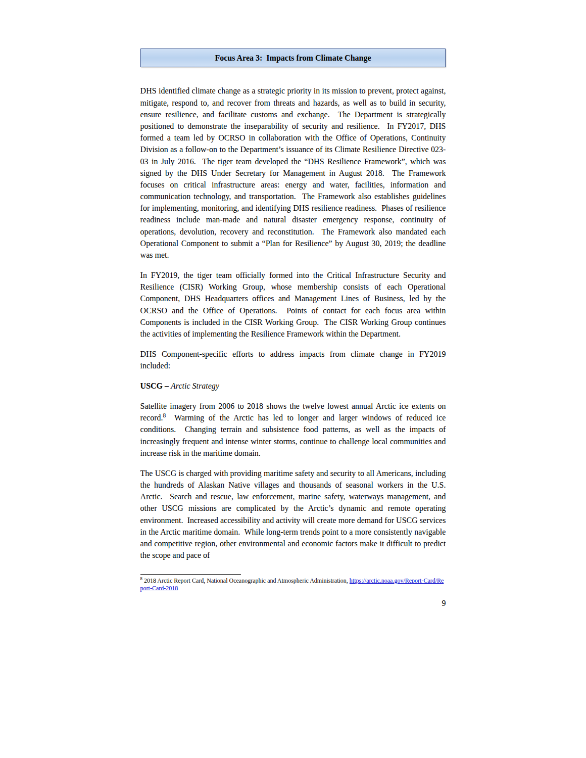Focus Area 3: Impacts from Climate Change
DHS identified climate change as a strategic priority in its mission to prevent, protect against, mitigate, respond to, and recover from threats and hazards, as well as to build in security, ensure resilience, and facilitate customs and exchange. The Department is strategically positioned to demonstrate the inseparability of security and resilience. In FY2017, DHS formed a team led by OCRSO in collaboration with the Office of Operations, Continuity Division as a follow-on to the Department’s issuance of its Climate Resilience Directive 023-03 in July 2016. The tiger team developed the “DHS Resilience Framework”, which was signed by the DHS Under Secretary for Management in August 2018. The Framework focuses on critical infrastructure areas: energy and water, facilities, information and communication technology, and transportation. The Framework also establishes guidelines for implementing, monitoring, and identifying DHS resilience readiness. Phases of resilience readiness include man-made and natural disaster emergency response, continuity of operations, devolution, recovery and reconstitution. The Framework also mandated each Operational Component to submit a “Plan for Resilience” by August 30, 2019; the deadline was met.
In FY2019, the tiger team officially formed into the Critical Infrastructure Security and Resilience (CISR) Working Group, whose membership consists of each Operational Component, DHS Headquarters offices and Management Lines of Business, led by the OCRSO and the Office of Operations. Points of contact for each focus area within Components is included in the CISR Working Group. The CISR Working Group continues the activities of implementing the Resilience Framework within the Department.
DHS Component-specific efforts to address impacts from climate change in FY2019 included:
USCG – Arctic Strategy
Satellite imagery from 2006 to 2018 shows the twelve lowest annual Arctic ice extents on record.8 Warming of the Arctic has led to longer and larger windows of reduced ice conditions. Changing terrain and subsistence food patterns, as well as the impacts of increasingly frequent and intense winter storms, continue to challenge local communities and increase risk in the maritime domain.
The USCG is charged with providing maritime safety and security to all Americans, including the hundreds of Alaskan Native villages and thousands of seasonal workers in the U.S. Arctic. Search and rescue, law enforcement, marine safety, waterways management, and other USCG missions are complicated by the Arctic’s dynamic and remote operating environment. Increased accessibility and activity will create more demand for USCG services in the Arctic maritime domain. While long-term trends point to a more consistently navigable and competitive region, other environmental and economic factors make it difficult to predict the scope and pace of
8 2018 Arctic Report Card, National Oceanographic and Atmospheric Administration, https://arctic.noaa.gov/Report-Card/Report-Card-2018
9